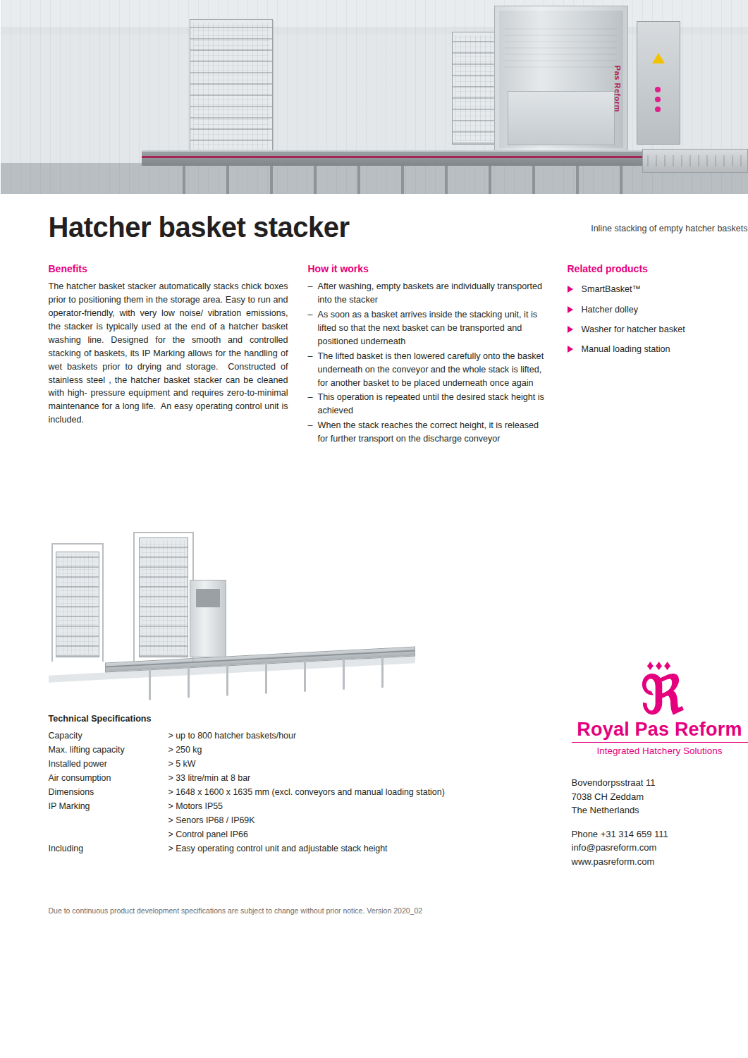Pas Reform
Hatcher basket stacker
Inline stacking of empty hatcher baskets
Benefits
The hatcher basket stacker automatically stacks chick boxes prior to positioning them in the storage area. Easy to run and operator-friendly, with very low noise/ vibration emissions, the stacker is typically used at the end of a hatcher basket washing line. Designed for the smooth and controlled stacking of baskets, its IP Marking allows for the handling of wet baskets prior to drying and storage. Constructed of stainless steel , the hatcher basket stacker can be cleaned with high- pressure equipment and requires zero-to-minimal maintenance for a long life. An easy operating control unit is included.
How it works
After washing, empty baskets are individually transported into the stacker
As soon as a basket arrives inside the stacking unit, it is lifted so that the next basket can be transported and positioned underneath
The lifted basket is then lowered carefully onto the basket underneath on the conveyor and the whole stack is lifted, for another basket to be placed underneath once again
This operation is repeated until the desired stack height is achieved
When the stack reaches the correct height, it is released for further transport on the discharge conveyor
Related products
SmartBasket™
Hatcher dolley
Washer for hatcher basket
Manual loading station
Technical Specifications
| Capacity | > up to 800 hatcher baskets/hour |
| Max. lifting capacity | > 250 kg |
| Installed power | > 5 kW |
| Air consumption | > 33 litre/min at 8 bar |
| Dimensions | > 1648 x 1600 x 1635 mm (excl. conveyors and manual loading station) |
| IP Marking | > Motors IP55 |
| | > Senors IP68 / IP69K |
| | > Control panel IP66 |
| Including | > Easy operating control unit and adjustable stack height |
♦♦♦
ℜ
Royal Pas Reform
Integrated Hatchery Solutions
Bovendorpsstraat 11
7038 CH Zeddam
The Netherlands
Phone +31 314 659 111
info@pasreform.com
www.pasreform.com
Due to continuous product development specifications are subject to change without prior notice. Version 2020_02